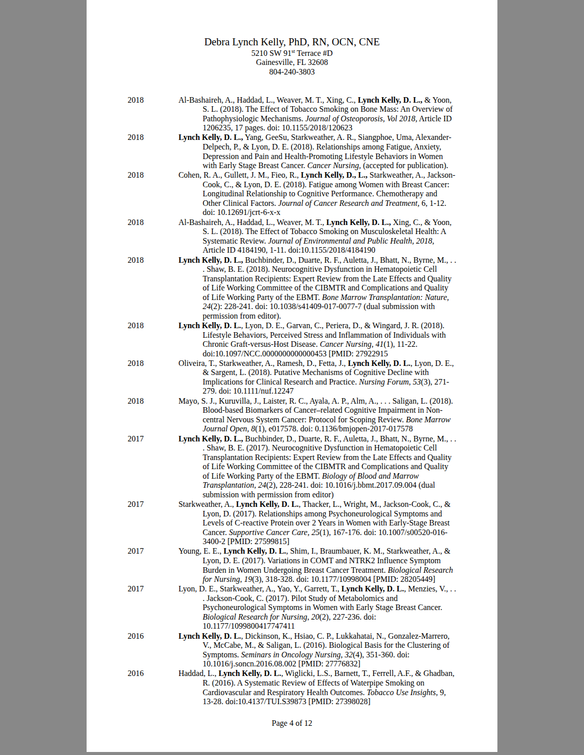Debra Lynch Kelly, PhD, RN, OCN, CNE
5210 SW 91st Terrace #D
Gainesville, FL 32608
804-240-3803
| 2018 | Al-Bashaireh, A., Haddad, L., Weaver, M. T., Xing, C., Lynch Kelly, D. L., & Yoon, S. L. (2018). The Effect of Tobacco Smoking on Bone Mass: An Overview of Pathophysiologic Mechanisms. Journal of Osteoporosis, Vol 2018, Article ID 1206235, 17 pages. doi: 10.1155/2018/120623 |
| 2018 | Lynch Kelly, D. L., Yang, GeeSu, Starkweather, A. R., Siangphoe, Uma, Alexander-Delpech, P., & Lyon, D. E. (2018). Relationships among Fatigue, Anxiety, Depression and Pain and Health-Promoting Lifestyle Behaviors in Women with Early Stage Breast Cancer. Cancer Nursing, (accepted for publication). |
| 2018 | Cohen, R. A., Gullett, J. M., Fieo, R., Lynch Kelly, D., L., Starkweather, A., Jackson-Cook, C., & Lyon, D. E. (2018). Fatigue among Women with Breast Cancer: Longitudinal Relationship to Cognitive Performance. Chemotherapy and Other Clinical Factors. Journal of Cancer Research and Treatment, 6, 1-12. doi: 10.12691/jcrt-6-x-x |
| 2018 | Al-Bashaireh, A., Haddad, L., Weaver, M. T., Lynch Kelly, D. L., Xing, C., & Yoon, S. L. (2018). The Effect of Tobacco Smoking on Musculoskeletal Health: A Systematic Review. Journal of Environmental and Public Health, 2018, Article ID 4184190, 1-11. doi:10.1155/2018/4184190 |
| 2018 | Lynch Kelly, D. L., Buchbinder, D., Duarte, R. F., Auletta, J., Bhatt, N., Byrne, M., . . . Shaw, B. E. (2018). Neurocognitive Dysfunction in Hematopoietic Cell Transplantation Recipients: Expert Review from the Late Effects and Quality of Life Working Committee of the CIBMTR and Complications and Quality of Life Working Party of the EBMT. Bone Marrow Transplantation: Nature, 24 (2): 228-241. doi: 10.1038/s41409-017-0077-7 (dual submission with permission from editor). |
| 2018 | Lynch Kelly, D. L. , Lyon, D. E., Garvan, C., Periera, D., & Wingard, J. R. (2018). Lifestyle Behaviors, Perceived Stress and Inflammation of Individuals with Chronic Graft-versus-Host Disease. Cancer Nursing, 41 (1), 11-22. doi:10.1097/NCC.0000000000000453 [PMID: 27922915 |
| 2018 | Oliveira, T., Starkweather, A., Ramesh, D., Fetta, J., Lynch Kelly, D. L. , Lyon, D. E., & Sargent, L. (2018). Putative Mechanisms of Cognitive Decline with Implications for Clinical Research and Practice. Nursing Forum , 53 (3), 271-279. doi: 10.1111/nuf.12247 |
| 2018 | Mayo, S. J., Kuruvilla, J., Laister, R. C., Ayala, A. P., Alm, A., . . . Saligan, L. (2018). Blood-based Biomarkers of Cancer–related Cognitive Impairment in Non-central Nervous System Cancer: Protocol for Scoping Review. Bone Marrow Journal Open, 8 (1), e017578. doi: 0.1136/bmjopen-2017-017578 |
| 2017 | Lynch Kelly, D. L., Buchbinder, D., Duarte, R. F., Auletta, J., Bhatt, N., Byrne, M., . . . Shaw, B. E. (2017). Neurocognitive Dysfunction in Hematopoietic Cell Transplantation Recipients: Expert Review from the Late Effects and Quality of Life Working Committee of the CIBMTR and Complications and Quality of Life Working Party of the EBMT. Biology of Blood and Marrow Transplantation , 24 (2), 228-241. doi: 10.1016/j.bbmt.2017.09.004 (dual submission with permission from editor) |
| 2017 | Starkweather, A., Lynch Kelly, D. L. , Thacker, L., Wright, M., Jackson-Cook, C., & Lyon, D. (2017). Relationships among Psychoneurological Symptoms and Levels of C-reactive Protein over 2 Years in Women with Early-Stage Breast Cancer. Supportive Cancer Care, 25 (1), 167-176. doi: 10.1007/s00520-016-3400-2 [PMID: 27599815] |
| 2017 | Young, E. E., Lynch Kelly, D. L. , Shim, I., Braumbauer, K. M., Starkweather, A., & Lyon, D. E. (2017). Variations in COMT and NTRK2 Influence Symptom Burden in Women Undergoing Breast Cancer Treatment. Biological Research for Nursing , 19 (3), 318-328. doi: 10.1177/10998004 [PMID: 28205449] |
| 2017 | Lyon, D. E., Starkweather, A., Yao, Y., Garrett, T., Lynch Kelly, D. L. , Menzies, V., . . . Jackson-Cook, C. (2017). Pilot Study of Metabolomics and Psychoneurological Symptoms in Women with Early Stage Breast Cancer. Biological Research for Nursing , 20 (2), 227-236. doi: 10.1177/1099800417747411 |
| 2016 | Lynch Kelly, D. L. , Dickinson, K., Hsiao, C. P., Lukkahatai, N., Gonzalez-Marrero, V., McCabe, M., & Saligan, L. (2016). Biological Basis for the Clustering of Symptoms. Seminars in Oncology Nursing, 32 (4), 351-360. doi: 10.1016/j.soncn.2016.08.002 [PMID: 27776832] |
| 2016 | Haddad, L., Lynch Kelly, D. L. , Wiglicki, L.S., Barnett, T., Ferrell, A.F., & Ghadban, R. (2016). A Systematic Review of Effects of Waterpipe Smoking on Cardiovascular and Respiratory Health Outcomes. Tobacco Use Insights , 9, 13-28. doi:10.4137/TUI.S39873 [PMID: 27398028] |
Page 4 of 12